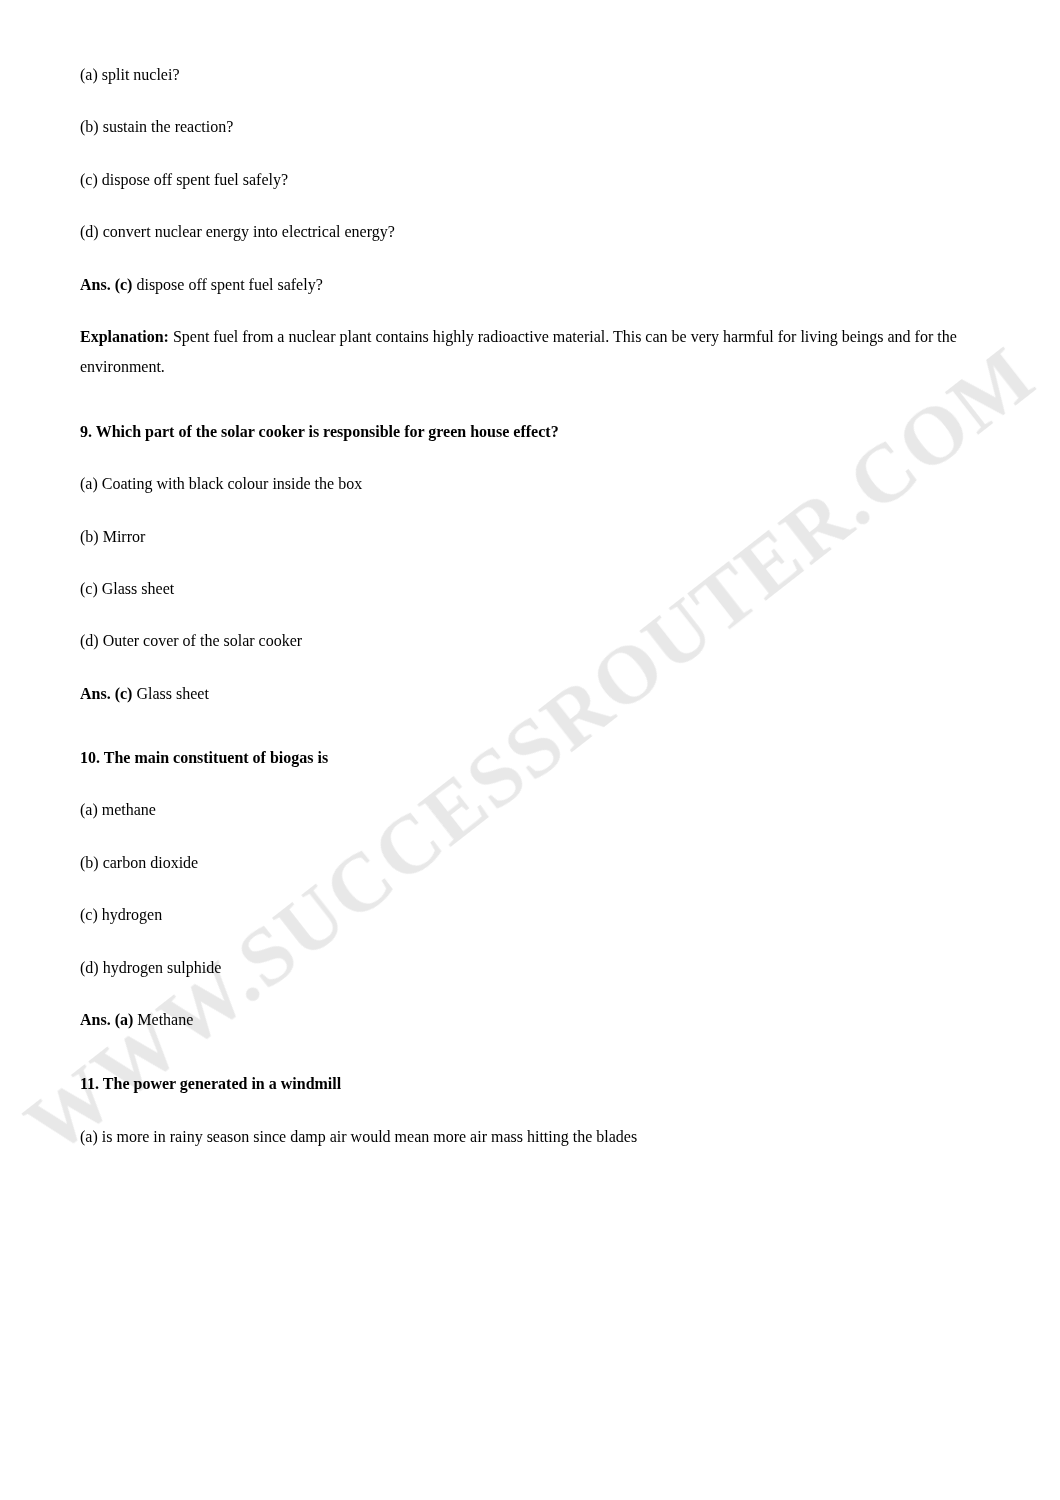WWW.SUCCESSROUTER.COM
(a) split nuclei?
(b) sustain the reaction?
(c) dispose off spent fuel safely?
(d) convert nuclear energy into electrical energy?
Ans. (c) dispose off spent fuel safely?
Explanation: Spent fuel from a nuclear plant contains highly radioactive material. This can be very harmful for living beings and for the environment.
9. Which part of the solar cooker is responsible for green house effect?
(a) Coating with black colour inside the box
(b) Mirror
(c) Glass sheet
(d) Outer cover of the solar cooker
Ans. (c) Glass sheet
10. The main constituent of biogas is
(a) methane
(b) carbon dioxide
(c) hydrogen
(d) hydrogen sulphide
Ans. (a) Methane
11. The power generated in a windmill
(a) is more in rainy season since damp air would mean more air mass hitting the blades